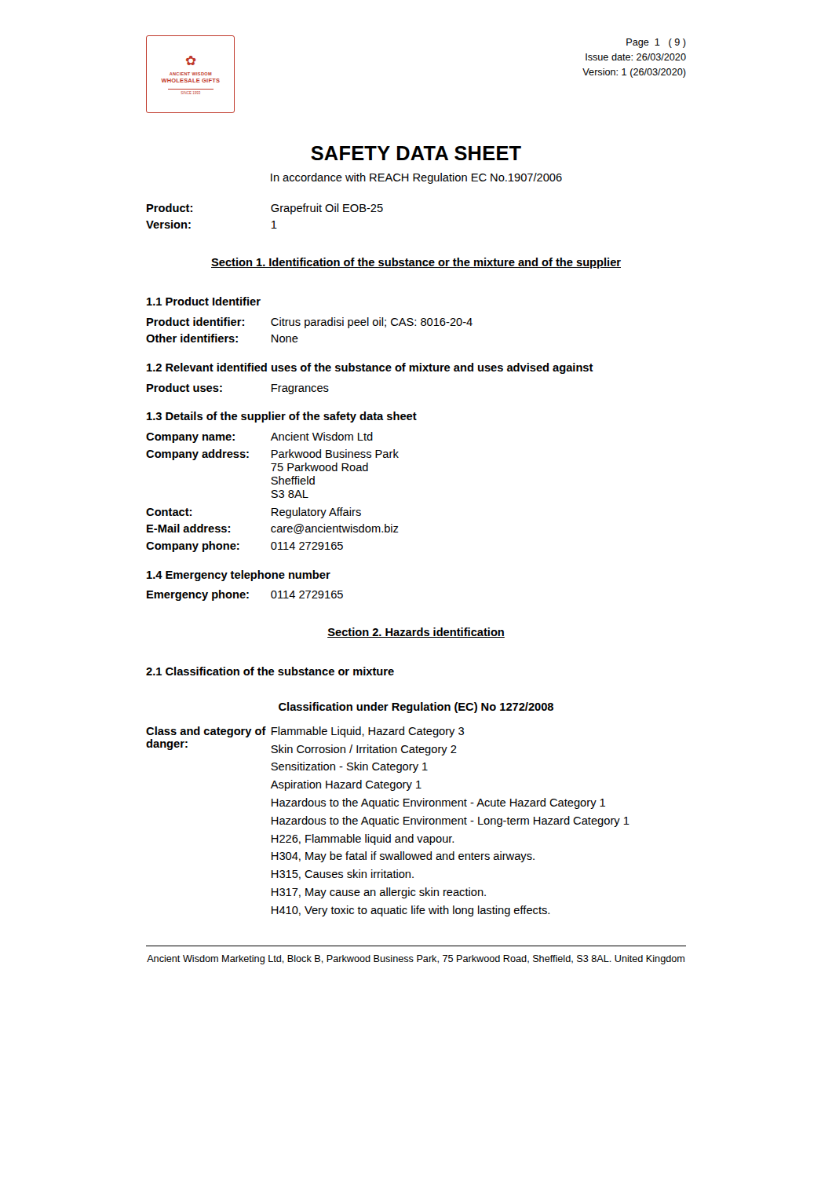✿
ANCIENT WISDOM
WHOLESALE GIFTS
SINCE 1993
Page 1 ( 9 )
Issue date: 26/03/2020
Version: 1 (26/03/2020)
SAFETY DATA SHEET
In accordance with REACH Regulation EC No.1907/2006
Product:
Grapefruit Oil EOB-25
Version:
1
Section 1. Identification of the substance or the mixture and of the supplier
1.1 Product Identifier
Product identifier:
Citrus paradisi peel oil; CAS: 8016-20-4
Other identifiers:
None
1.2 Relevant identified uses of the substance of mixture and uses advised against
Product uses:
Fragrances
1.3 Details of the supplier of the safety data sheet
Company name:
Ancient Wisdom Ltd
Company address:
Parkwood Business Park
75 Parkwood Road
Sheffield
S3 8AL
Contact:
Regulatory Affairs
E-Mail address:
care@ancientwisdom.biz
Company phone:
0114 2729165
1.4 Emergency telephone number
Emergency phone:
0114 2729165
Section 2. Hazards identification
2.1 Classification of the substance or mixture
Classification under Regulation (EC) No 1272/2008
Class and category of danger:
Flammable Liquid, Hazard Category 3
Skin Corrosion / Irritation Category 2
Sensitization - Skin Category 1
Aspiration Hazard Category 1
Hazardous to the Aquatic Environment - Acute Hazard Category 1
Hazardous to the Aquatic Environment - Long-term Hazard Category 1
H226, Flammable liquid and vapour.
H304, May be fatal if swallowed and enters airways.
H315, Causes skin irritation.
H317, May cause an allergic skin reaction.
H410, Very toxic to aquatic life with long lasting effects.
Ancient Wisdom Marketing Ltd, Block B, Parkwood Business Park, 75 Parkwood Road, Sheffield, S3 8AL. United Kingdom